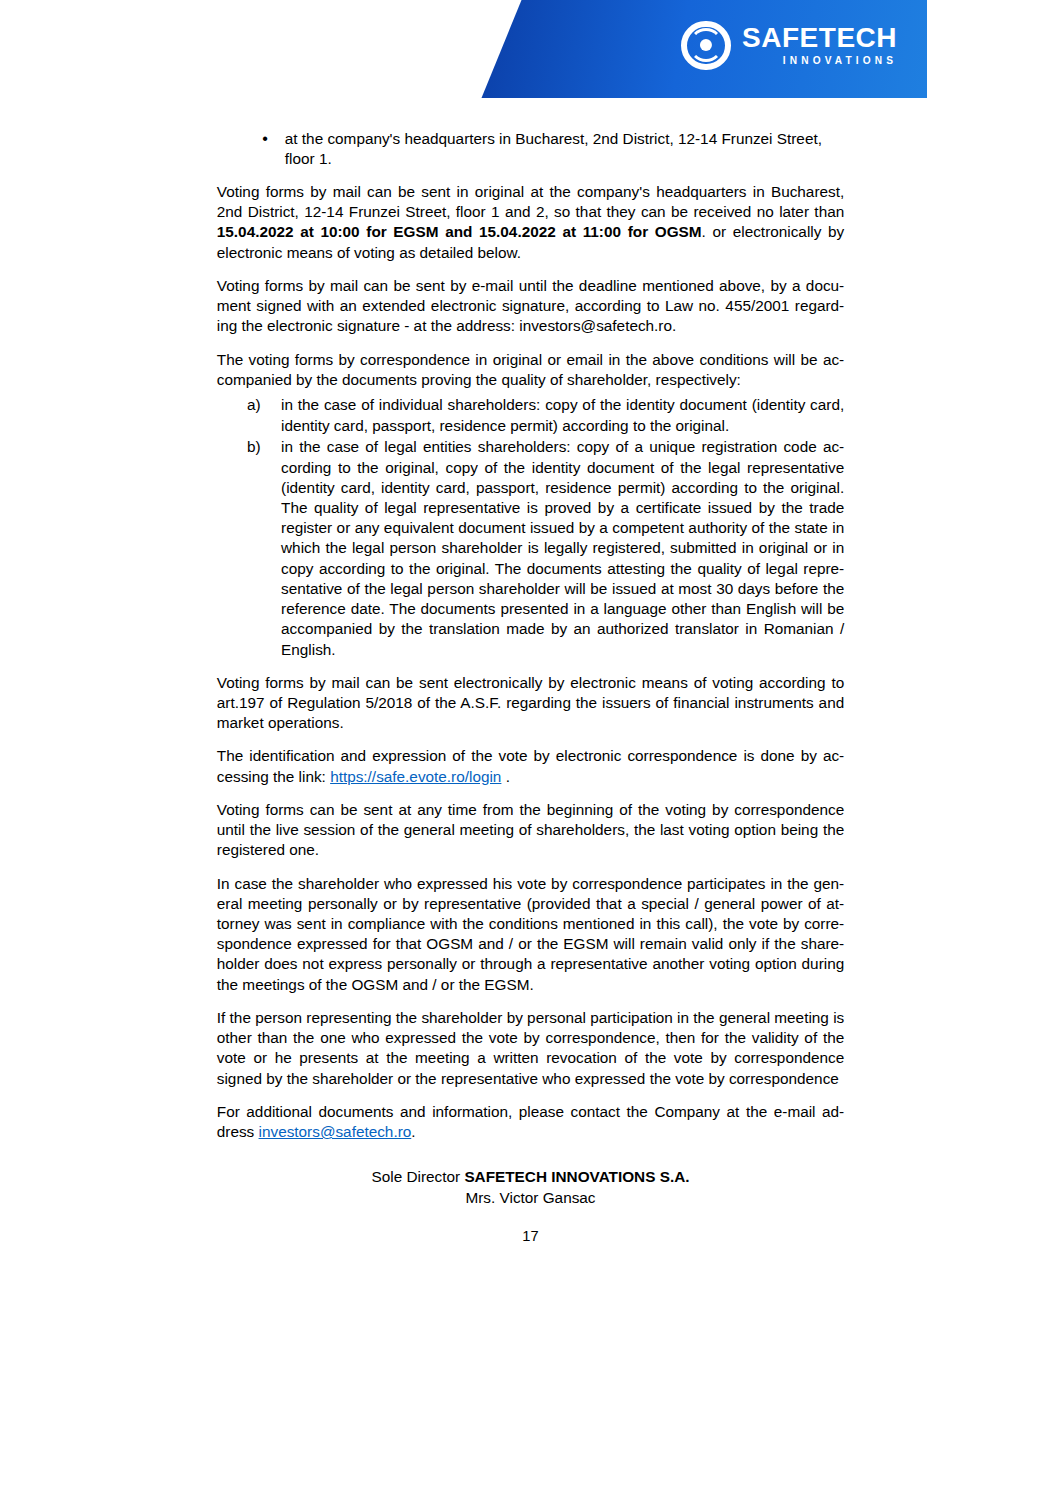SAFETECH
INNOVATIONS
at the company's headquarters in Bucharest, 2nd District, 12-14 Frunzei Street, floor 1.
Voting forms by mail can be sent in original at the company's headquarters in Bucharest, 2nd District, 12-14 Frunzei Street, floor 1 and 2, so that they can be received no later than 15.04.2022 at 10:00 for EGSM and 15.04.2022 at 11:00 for OGSM. or electronically by electronic means of voting as detailed below.
Voting forms by mail can be sent by e-mail until the deadline mentioned above, by a document signed with an extended electronic signature, according to Law no. 455/2001 regarding the electronic signature - at the address: investors@safetech.ro.
The voting forms by correspondence in original or email in the above conditions will be accompanied by the documents proving the quality of shareholder, respectively:
in the case of individual shareholders: copy of the identity document (identity card, identity card, passport, residence permit) according to the original.
in the case of legal entities shareholders: copy of a unique registration code according to the original, copy of the identity document of the legal representative (identity card, identity card, passport, residence permit) according to the original. The quality of legal representative is proved by a certificate issued by the trade register or any equivalent document issued by a competent authority of the state in which the legal person shareholder is legally registered, submitted in original or in copy according to the original. The documents attesting the quality of legal representative of the legal person shareholder will be issued at most 30 days before the reference date. The documents presented in a language other than English will be accompanied by the translation made by an authorized translator in Romanian / English.
Voting forms by mail can be sent electronically by electronic means of voting according to art.197 of Regulation 5/2018 of the A.S.F. regarding the issuers of financial instruments and market operations.
The identification and expression of the vote by electronic correspondence is done by accessing the link: https://safe.evote.ro/login .
Voting forms can be sent at any time from the beginning of the voting by correspondence until the live session of the general meeting of shareholders, the last voting option being the registered one.
In case the shareholder who expressed his vote by correspondence participates in the general meeting personally or by representative (provided that a special / general power of attorney was sent in compliance with the conditions mentioned in this call), the vote by correspondence expressed for that OGSM and / or the EGSM will remain valid only if the shareholder does not express personally or through a representative another voting option during the meetings of the OGSM and / or the EGSM.
If the person representing the shareholder by personal participation in the general meeting is other than the one who expressed the vote by correspondence, then for the validity of the vote or he presents at the meeting a written revocation of the vote by correspondence signed by the shareholder or the representative who expressed the vote by correspondence
For additional documents and information, please contact the Company at the e-mail address investors@safetech.ro.
Sole Director SAFETECH INNOVATIONS S.A.
Mrs. Victor Gansac
17